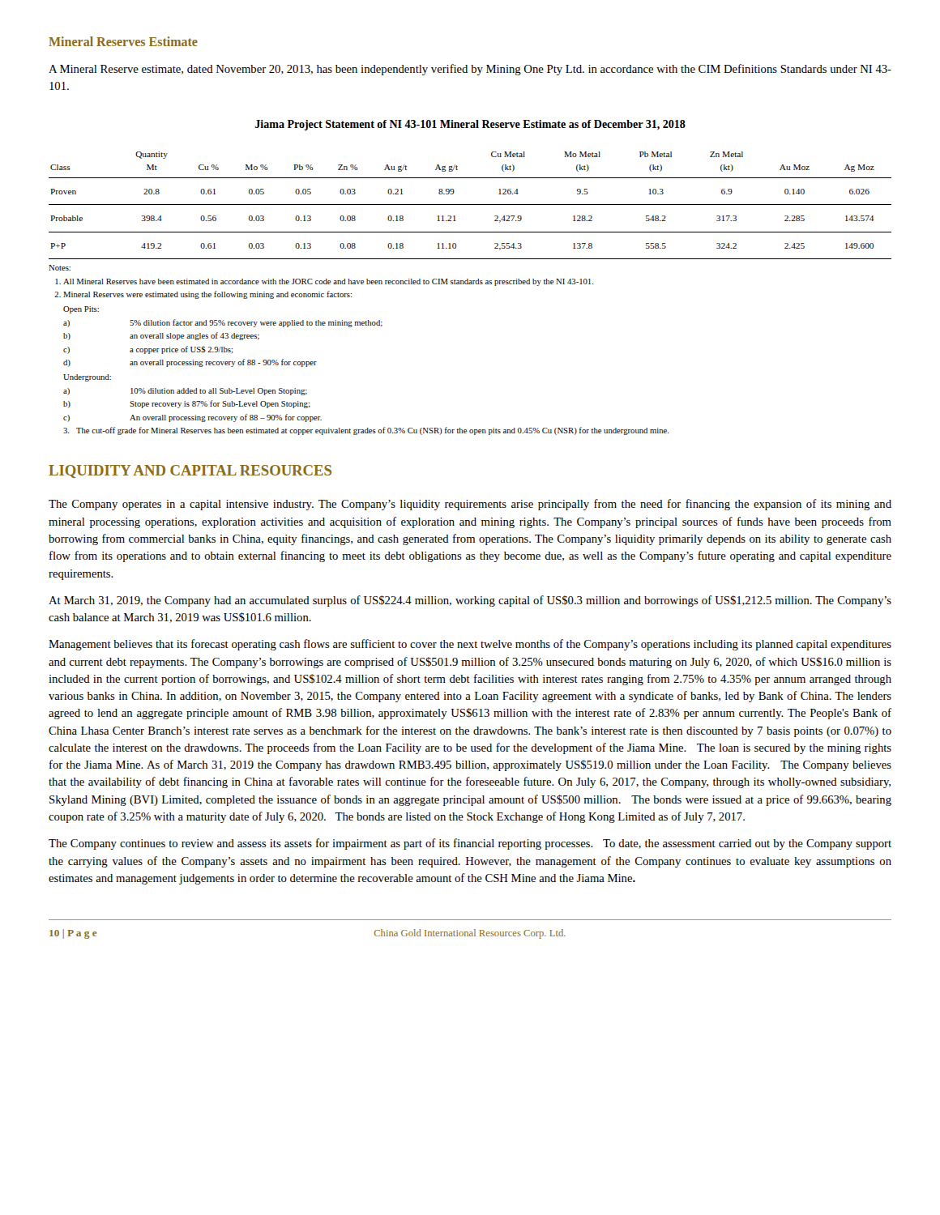Mineral Reserves Estimate
A Mineral Reserve estimate, dated November 20, 2013, has been independently verified by Mining One Pty Ltd. in accordance with the CIM Definitions Standards under NI 43-101.
Jiama Project Statement of NI 43-101 Mineral Reserve Estimate as of December 31, 2018
| Class | Quantity Mt | Cu % | Mo % | Pb % | Zn % | Au g/t | Ag g/t | Cu Metal (kt) | Mo Metal (kt) | Pb Metal (kt) | Zn Metal (kt) | Au Moz | Ag Moz |
| --- | --- | --- | --- | --- | --- | --- | --- | --- | --- | --- | --- | --- | --- |
| Proven | 20.8 | 0.61 | 0.05 | 0.05 | 0.03 | 0.21 | 8.99 | 126.4 | 9.5 | 10.3 | 6.9 | 0.140 | 6.026 |
| Probable | 398.4 | 0.56 | 0.03 | 0.13 | 0.08 | 0.18 | 11.21 | 2,427.9 | 128.2 | 548.2 | 317.3 | 2.285 | 143.574 |
| P+P | 419.2 | 0.61 | 0.03 | 0.13 | 0.08 | 0.18 | 11.10 | 2,554.3 | 137.8 | 558.5 | 324.2 | 2.425 | 149.600 |
Notes:
All Mineral Reserves have been estimated in accordance with the JORC code and have been reconciled to CIM standards as prescribed by the NI 43-101.
Mineral Reserves were estimated using the following mining and economic factors:
Open Pits:
a) 5% dilution factor and 95% recovery were applied to the mining method;
b) an overall slope angles of 43 degrees;
c) a copper price of US$ 2.9/lbs;
d) an overall processing recovery of 88 - 90% for copper
Underground:
a) 10% dilution added to all Sub-Level Open Stoping;
b) Stope recovery is 87% for Sub-Level Open Stoping;
c) An overall processing recovery of 88 – 90% for copper.
3. The cut-off grade for Mineral Reserves has been estimated at copper equivalent grades of 0.3% Cu (NSR) for the open pits and 0.45% Cu (NSR) for the underground mine.
LIQUIDITY AND CAPITAL RESOURCES
The Company operates in a capital intensive industry. The Company’s liquidity requirements arise principally from the need for financing the expansion of its mining and mineral processing operations, exploration activities and acquisition of exploration and mining rights. The Company’s principal sources of funds have been proceeds from borrowing from commercial banks in China, equity financings, and cash generated from operations. The Company’s liquidity primarily depends on its ability to generate cash flow from its operations and to obtain external financing to meet its debt obligations as they become due, as well as the Company’s future operating and capital expenditure requirements.
At March 31, 2019, the Company had an accumulated surplus of US$224.4 million, working capital of US$0.3 million and borrowings of US$1,212.5 million. The Company’s cash balance at March 31, 2019 was US$101.6 million.
Management believes that its forecast operating cash flows are sufficient to cover the next twelve months of the Company’s operations including its planned capital expenditures and current debt repayments. The Company’s borrowings are comprised of US$501.9 million of 3.25% unsecured bonds maturing on July 6, 2020, of which US$16.0 million is included in the current portion of borrowings, and US$102.4 million of short term debt facilities with interest rates ranging from 2.75% to 4.35% per annum arranged through various banks in China. In addition, on November 3, 2015, the Company entered into a Loan Facility agreement with a syndicate of banks, led by Bank of China. The lenders agreed to lend an aggregate principle amount of RMB 3.98 billion, approximately US$613 million with the interest rate of 2.83% per annum currently. The People's Bank of China Lhasa Center Branch’s interest rate serves as a benchmark for the interest on the drawdowns. The bank’s interest rate is then discounted by 7 basis points (or 0.07%) to calculate the interest on the drawdowns. The proceeds from the Loan Facility are to be used for the development of the Jiama Mine. The loan is secured by the mining rights for the Jiama Mine. As of March 31, 2019 the Company has drawdown RMB3.495 billion, approximately US$519.0 million under the Loan Facility. The Company believes that the availability of debt financing in China at favorable rates will continue for the foreseeable future. On July 6, 2017, the Company, through its wholly-owned subsidiary, Skyland Mining (BVI) Limited, completed the issuance of bonds in an aggregate principal amount of US$500 million. The bonds were issued at a price of 99.663%, bearing coupon rate of 3.25% with a maturity date of July 6, 2020. The bonds are listed on the Stock Exchange of Hong Kong Limited as of July 7, 2017.
The Company continues to review and assess its assets for impairment as part of its financial reporting processes. To date, the assessment carried out by the Company support the carrying values of the Company’s assets and no impairment has been required. However, the management of the Company continues to evaluate key assumptions on estimates and management judgements in order to determine the recoverable amount of the CSH Mine and the Jiama Mine.
10 | P a g e
China Gold International Resources Corp. Ltd.